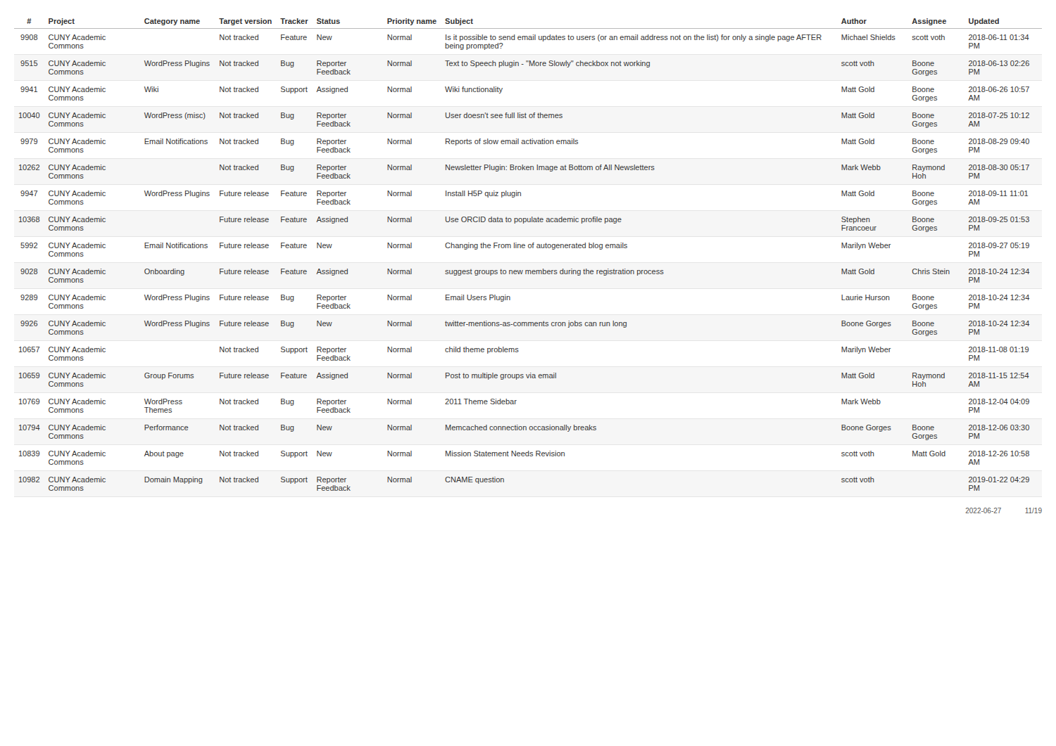| # | Project | Category name | Target version | Tracker | Status | Priority name | Subject | Author | Assignee | Updated |
| --- | --- | --- | --- | --- | --- | --- | --- | --- | --- | --- |
| 9908 | CUNY Academic Commons | | Not tracked | Feature | New | Normal | Is it possible to send email updates to users (or an email address not on the list) for only a single page AFTER being prompted? | Michael Shields | scott voth | 2018-06-11 01:34 PM |
| 9515 | CUNY Academic Commons | WordPress Plugins | Not tracked | Bug | Reporter Feedback | Normal | Text to Speech plugin - "More Slowly" checkbox not working | scott voth | Boone Gorges | 2018-06-13 02:26 PM |
| 9941 | CUNY Academic Commons | Wiki | Not tracked | Support | Assigned | Normal | Wiki functionality | Matt Gold | Boone Gorges | 2018-06-26 10:57 AM |
| 10040 | CUNY Academic Commons | WordPress (misc) | Not tracked | Bug | Reporter Feedback | Normal | User doesn't see full list of themes | Matt Gold | Boone Gorges | 2018-07-25 10:12 AM |
| 9979 | CUNY Academic Commons | Email Notifications | Not tracked | Bug | Reporter Feedback | Normal | Reports of slow email activation emails | Matt Gold | Boone Gorges | 2018-08-29 09:40 PM |
| 10262 | CUNY Academic Commons | | Not tracked | Bug | Reporter Feedback | Normal | Newsletter Plugin: Broken Image at Bottom of All Newsletters | Mark Webb | Raymond Hoh | 2018-08-30 05:17 PM |
| 9947 | CUNY Academic Commons | WordPress Plugins | Future release | Feature | Reporter Feedback | Normal | Install H5P quiz plugin | Matt Gold | Boone Gorges | 2018-09-11 11:01 AM |
| 10368 | CUNY Academic Commons | | Future release | Feature | Assigned | Normal | Use ORCID data to populate academic profile page | Stephen Francoeur | Boone Gorges | 2018-09-25 01:53 PM |
| 5992 | CUNY Academic Commons | Email Notifications | Future release | Feature | New | Normal | Changing the From line of autogenerated blog emails | Marilyn Weber | | 2018-09-27 05:19 PM |
| 9028 | CUNY Academic Commons | Onboarding | Future release | Feature | Assigned | Normal | suggest groups to new members during the registration process | Matt Gold | Chris Stein | 2018-10-24 12:34 PM |
| 9289 | CUNY Academic Commons | WordPress Plugins | Future release | Bug | Reporter Feedback | Normal | Email Users Plugin | Laurie Hurson | Boone Gorges | 2018-10-24 12:34 PM |
| 9926 | CUNY Academic Commons | WordPress Plugins | Future release | Bug | New | Normal | twitter-mentions-as-comments cron jobs can run long | Boone Gorges | Boone Gorges | 2018-10-24 12:34 PM |
| 10657 | CUNY Academic Commons | | Not tracked | Support | Reporter Feedback | Normal | child theme problems | Marilyn Weber | | 2018-11-08 01:19 PM |
| 10659 | CUNY Academic Commons | Group Forums | Future release | Feature | Assigned | Normal | Post to multiple groups via email | Matt Gold | Raymond Hoh | 2018-11-15 12:54 AM |
| 10769 | CUNY Academic Commons | WordPress Themes | Not tracked | Bug | Reporter Feedback | Normal | 2011 Theme Sidebar | Mark Webb | | 2018-12-04 04:09 PM |
| 10794 | CUNY Academic Commons | Performance | Not tracked | Bug | New | Normal | Memcached connection occasionally breaks | Boone Gorges | Boone Gorges | 2018-12-06 03:30 PM |
| 10839 | CUNY Academic Commons | About page | Not tracked | Support | New | Normal | Mission Statement Needs Revision | scott voth | Matt Gold | 2018-12-26 10:58 AM |
| 10982 | CUNY Academic Commons | Domain Mapping | Not tracked | Support | Reporter Feedback | Normal | CNAME question | scott voth | | 2019-01-22 04:29 PM |
2022-06-27 11/19